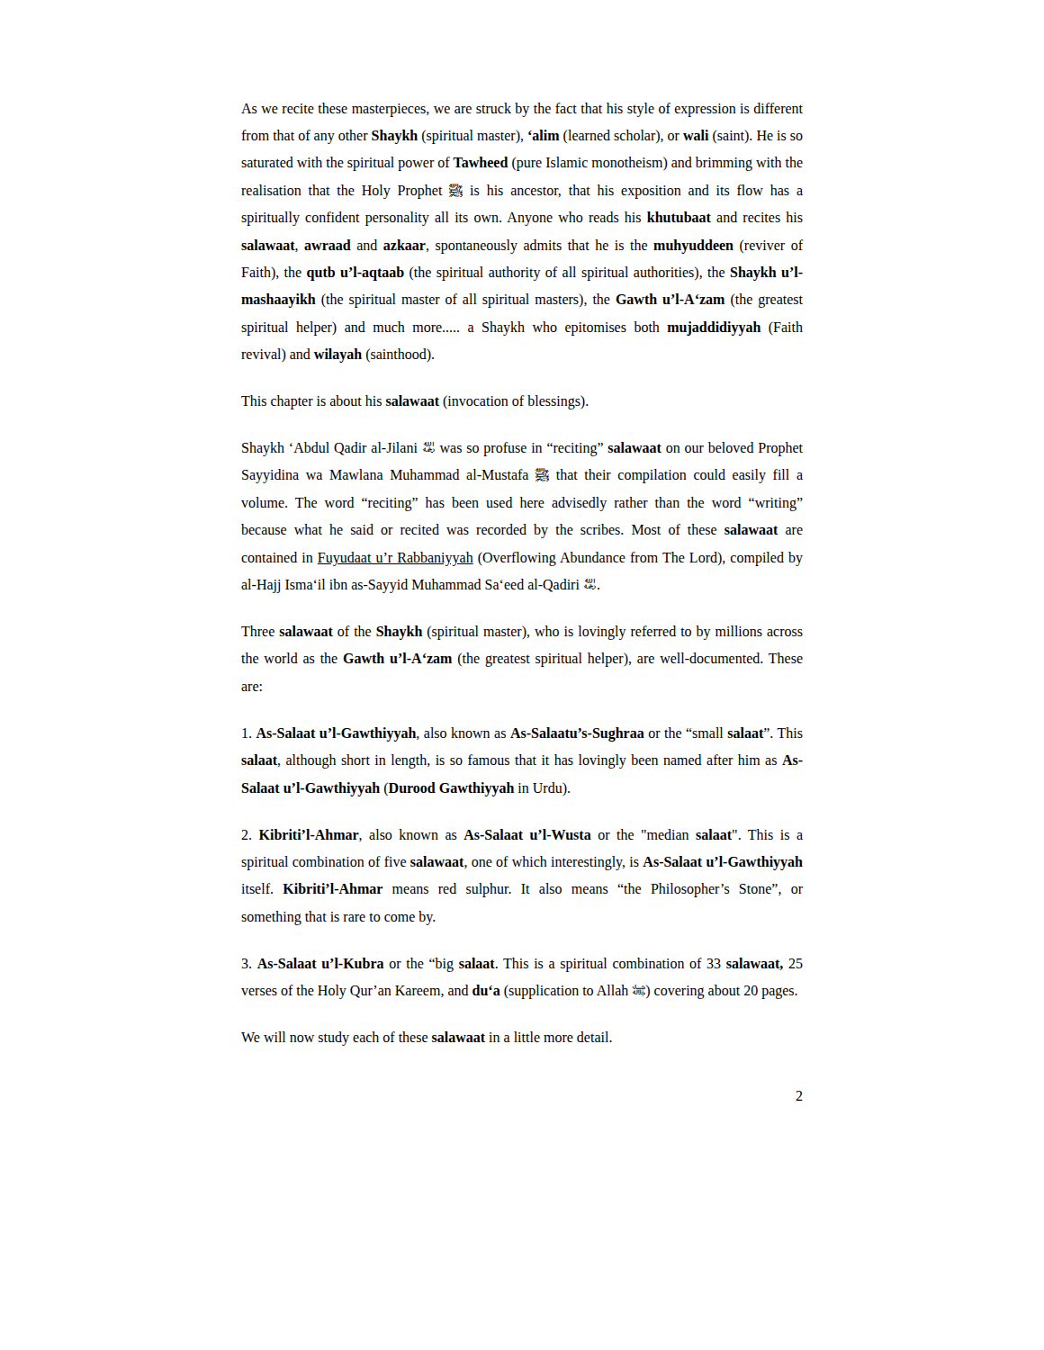As we recite these masterpieces, we are struck by the fact that his style of expression is different from that of any other Shaykh (spiritual master), ‘alim (learned scholar), or wali (saint). He is so saturated with the spiritual power of Tawheed (pure Islamic monotheism) and brimming with the realisation that the Holy Prophet ﷺ is his ancestor, that his exposition and its flow has a spiritually confident personality all its own. Anyone who reads his khutubaat and recites his salawaat, awraad and azkaar, spontaneously admits that he is the muhyuddeen (reviver of Faith), the qutb u’l-aqtaab (the spiritual authority of all spiritual authorities), the Shaykh u’l-mashaayikh (the spiritual master of all spiritual masters), the Gawth u’l-A‘zam (the greatest spiritual helper) and much more..... a Shaykh who epitomises both mujaddidiyyah (Faith revival) and wilayah (sainthood).
This chapter is about his salawaat (invocation of blessings).
Shaykh ‘Abdul Qadir al-Jilani ﵀ was so profuse in “reciting” salawaat on our beloved Prophet Sayyidina wa Mawlana Muhammad al-Mustafa ﷺ that their compilation could easily fill a volume. The word “reciting” has been used here advisedly rather than the word “writing” because what he said or recited was recorded by the scribes. Most of these salawaat are contained in Fuyudaat u’r Rabbaniyyah (Overflowing Abundance from The Lord), compiled by al-Hajj Isma‘il ibn as-Sayyid Muhammad Sa‘eed al-Qadiri ﵀.
Three salawaat of the Shaykh (spiritual master), who is lovingly referred to by millions across the world as the Gawth u’l-A‘zam (the greatest spiritual helper), are well-documented. These are:
1. As-Salaat u’l-Gawthiyyah, also known as As-Salaatu’s-Sughraa or the “small salaat”. This salaat, although short in length, is so famous that it has lovingly been named after him as As-Salaat u’l-Gawthiyyah (Durood Gawthiyyah in Urdu).
2. Kibriti’l-Ahmar, also known as As-Salaat u’l-Wusta or the "median salaat". This is a spiritual combination of five salawaat, one of which interestingly, is As-Salaat u’l-Gawthiyyah itself. Kibriti’l-Ahmar means red sulphur. It also means “the Philosopher’s Stone”, or something that is rare to come by.
3. As-Salaat u’l-Kubra or the “big salaat. This is a spiritual combination of 33 salawaat, 25 verses of the Holy Qur’an Kareem, and du‘a (supplication to Allah ﷻ) covering about 20 pages.
We will now study each of these salawaat in a little more detail.
2